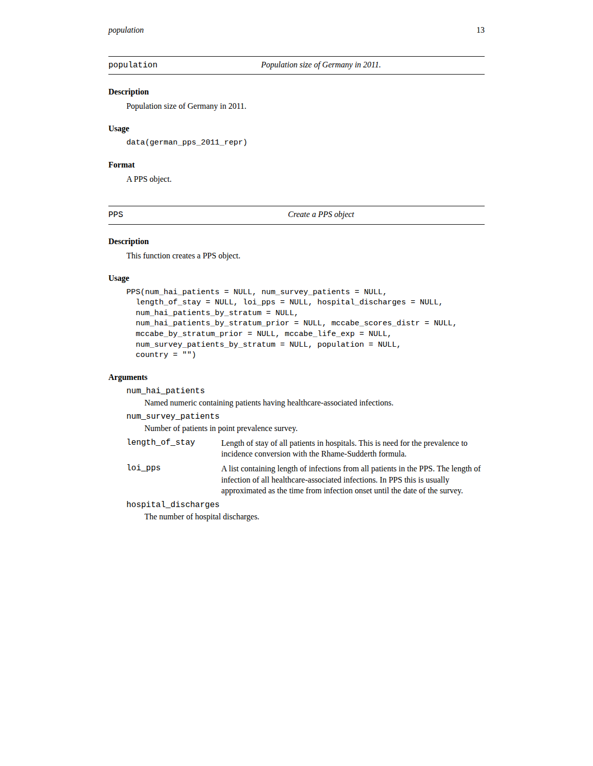population 13
population Population size of Germany in 2011.
Description
Population size of Germany in 2011.
Usage
data(german_pps_2011_repr)
Format
A PPS object.
PPS Create a PPS object
Description
This function creates a PPS object.
Usage
PPS(num_hai_patients = NULL, num_survey_patients = NULL,
  length_of_stay = NULL, loi_pps = NULL, hospital_discharges = NULL,
  num_hai_patients_by_stratum = NULL,
  num_hai_patients_by_stratum_prior = NULL, mccabe_scores_distr = NULL,
  mccabe_by_stratum_prior = NULL, mccabe_life_exp = NULL,
  num_survey_patients_by_stratum = NULL, population = NULL,
  country = "")
Arguments
num_hai_patients
Named numeric containing patients having healthcare-associated infections.
num_survey_patients
Number of patients in point prevalence survey.
length_of_stay
Length of stay of all patients in hospitals. This is need for the prevalence to incidence conversion with the Rhame-Sudderth formula.
loi_pps
A list containing length of infections from all patients in the PPS. The length of infection of all healthcare-associated infections. In PPS this is usually approximated as the time from infection onset until the date of the survey.
hospital_discharges
The number of hospital discharges.